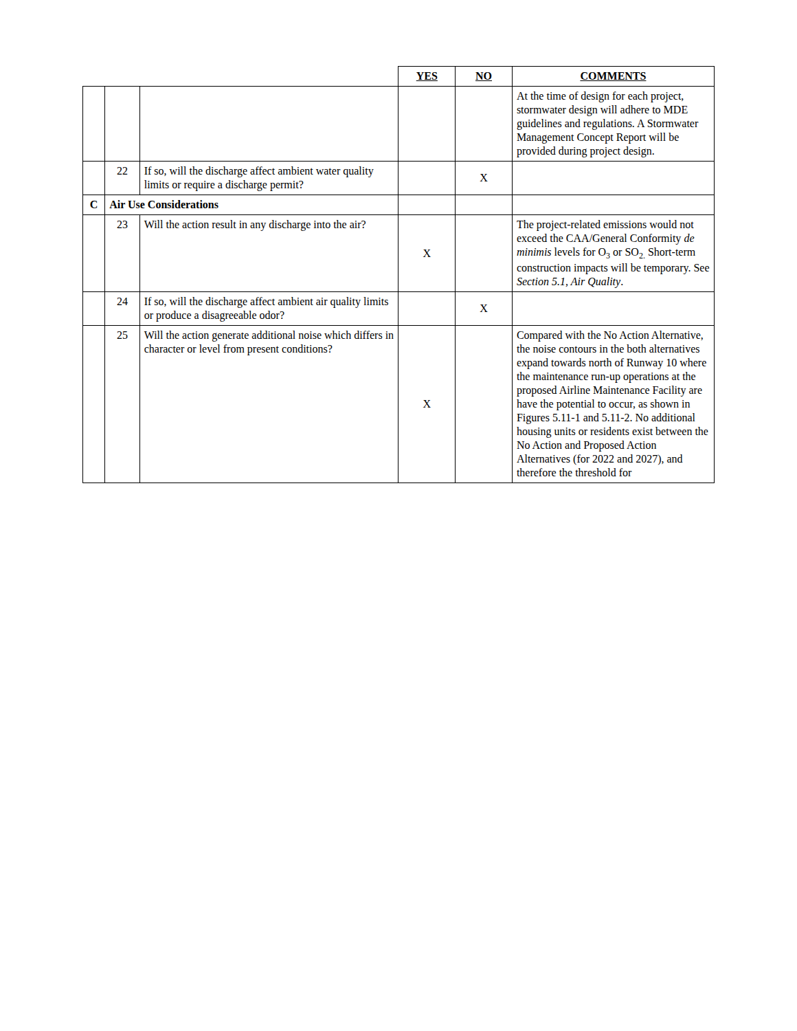| | YES | NO | COMMENTS |
| --- | --- | --- | --- |
| | | | | | At the time of design for each project, stormwater design will adhere to MDE guidelines and regulations. A Stormwater Management Concept Report will be provided during project design. |
| | 22 | If so, will the discharge affect ambient water quality limits or require a discharge permit? | | X | |
| C | Air Use Considerations | | | |
| | 23 | Will the action result in any discharge into the air? | X | | The project-related emissions would not exceed the CAA/General Conformity de minimis levels for O 3 or SO 2. Short-term construction impacts will be temporary. See Section 5.1, Air Quality . |
| | 24 | If so, will the discharge affect ambient air quality limits or produce a disagreeable odor? | | X | |
| | 25 | Will the action generate additional noise which differs in character or level from present conditions? | X | | Compared with the No Action Alternative, the noise contours in the both alternatives expand towards north of Runway 10 where the maintenance run-up operations at the proposed Airline Maintenance Facility are have the potential to occur, as shown in Figures 5.11-1 and 5.11-2. No additional housing units or residents exist between the No Action and Proposed Action Alternatives (for 2022 and 2027), and therefore the threshold for |